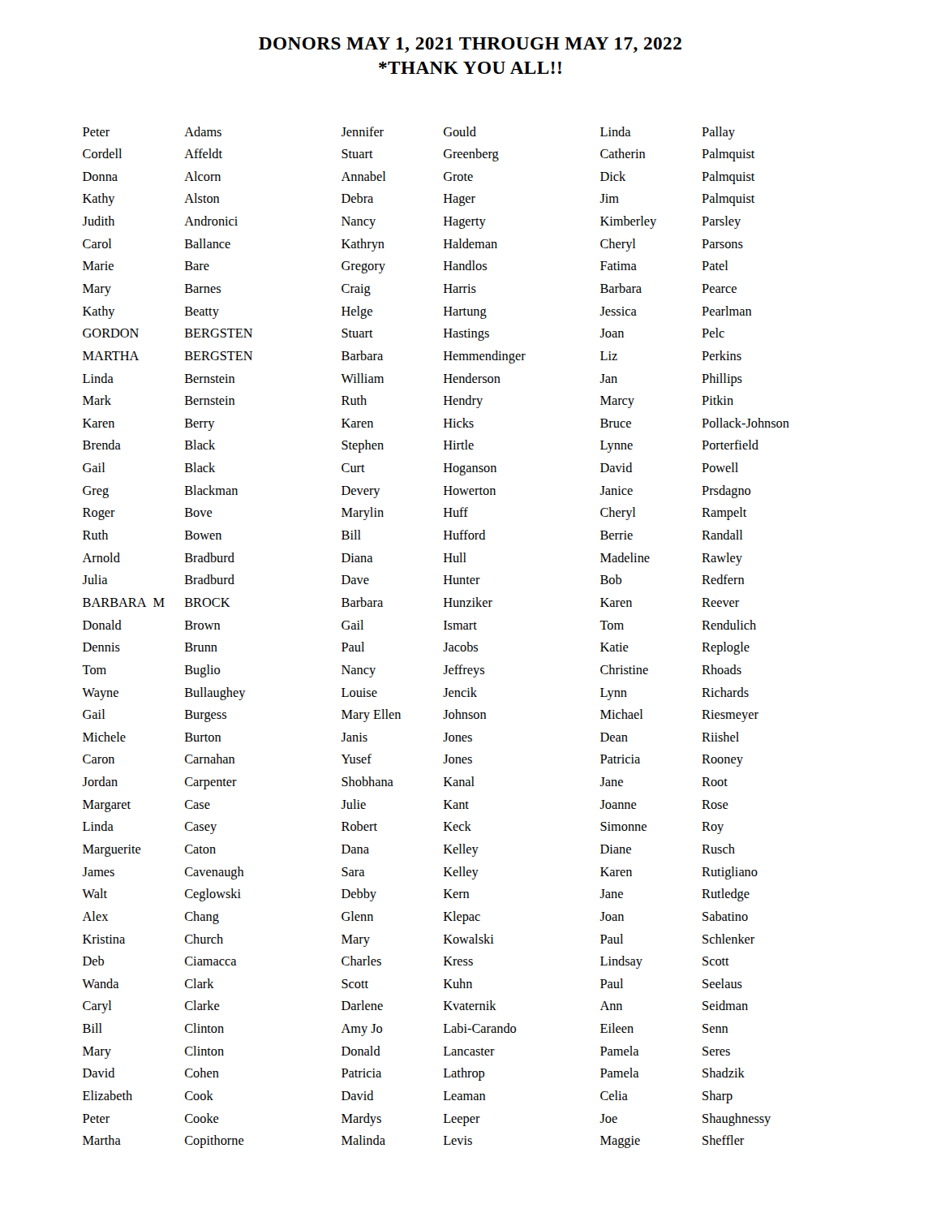DONORS MAY 1, 2021 THROUGH MAY 17, 2022
*THANK YOU ALL!!
| Peter | Adams | Jennifer | Gould | Linda | Pallay |
| Cordell | Affeldt | Stuart | Greenberg | Catherin | Palmquist |
| Donna | Alcorn | Annabel | Grote | Dick | Palmquist |
| Kathy | Alston | Debra | Hager | Jim | Palmquist |
| Judith | Andronici | Nancy | Hagerty | Kimberley | Parsley |
| Carol | Ballance | Kathryn | Haldeman | Cheryl | Parsons |
| Marie | Bare | Gregory | Handlos | Fatima | Patel |
| Mary | Barnes | Craig | Harris | Barbara | Pearce |
| Kathy | Beatty | Helge | Hartung | Jessica | Pearlman |
| GORDON | BERGSTEN | Stuart | Hastings | Joan | Pelc |
| MARTHA | BERGSTEN | Barbara | Hemmendinger | Liz | Perkins |
| Linda | Bernstein | William | Henderson | Jan | Phillips |
| Mark | Bernstein | Ruth | Hendry | Marcy | Pitkin |
| Karen | Berry | Karen | Hicks | Bruce | Pollack-Johnson |
| Brenda | Black | Stephen | Hirtle | Lynne | Porterfield |
| Gail | Black | Curt | Hoganson | David | Powell |
| Greg | Blackman | Devery | Howerton | Janice | Prsdagno |
| Roger | Bove | Marylin | Huff | Cheryl | Rampelt |
| Ruth | Bowen | Bill | Hufford | Berrie | Randall |
| Arnold | Bradburd | Diana | Hull | Madeline | Rawley |
| Julia | Bradburd | Dave | Hunter | Bob | Redfern |
| BARBARA M | BROCK | Barbara | Hunziker | Karen | Reever |
| Donald | Brown | Gail | Ismart | Tom | Rendulich |
| Dennis | Brunn | Paul | Jacobs | Katie | Replogle |
| Tom | Buglio | Nancy | Jeffreys | Christine | Rhoads |
| Wayne | Bullaughey | Louise | Jencik | Lynn | Richards |
| Gail | Burgess | Mary Ellen | Johnson | Michael | Riesmeyer |
| Michele | Burton | Janis | Jones | Dean | Riishel |
| Caron | Carnahan | Yusef | Jones | Patricia | Rooney |
| Jordan | Carpenter | Shobhana | Kanal | Jane | Root |
| Margaret | Case | Julie | Kant | Joanne | Rose |
| Linda | Casey | Robert | Keck | Simonne | Roy |
| Marguerite | Caton | Dana | Kelley | Diane | Rusch |
| James | Cavenaugh | Sara | Kelley | Karen | Rutigliano |
| Walt | Ceglowski | Debby | Kern | Jane | Rutledge |
| Alex | Chang | Glenn | Klepac | Joan | Sabatino |
| Kristina | Church | Mary | Kowalski | Paul | Schlenker |
| Deb | Ciamacca | Charles | Kress | Lindsay | Scott |
| Wanda | Clark | Scott | Kuhn | Paul | Seelaus |
| Caryl | Clarke | Darlene | Kvaternik | Ann | Seidman |
| Bill | Clinton | Amy Jo | Labi-Carando | Eileen | Senn |
| Mary | Clinton | Donald | Lancaster | Pamela | Seres |
| David | Cohen | Patricia | Lathrop | Pamela | Shadzik |
| Elizabeth | Cook | David | Leaman | Celia | Sharp |
| Peter | Cooke | Mardys | Leeper | Joe | Shaughnessy |
| Martha | Copithorne | Malinda | Levis | Maggie | Sheffler |